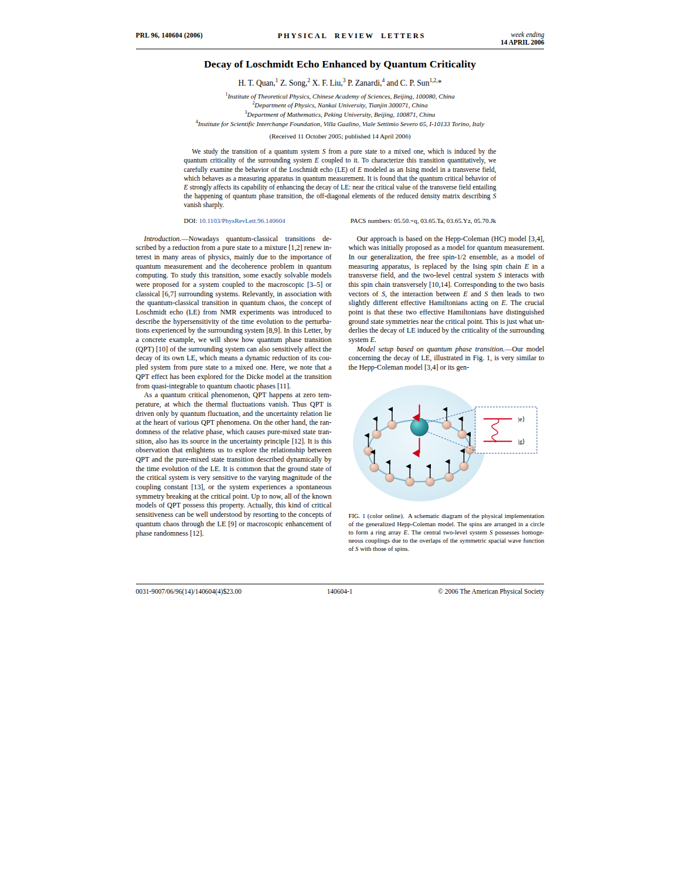PRL 96, 140604 (2006)
PHYSICAL REVIEW LETTERS
week ending
14 APRIL 2006
Decay of Loschmidt Echo Enhanced by Quantum Criticality
H. T. Quan,1 Z. Song,2 X. F. Liu,3 P. Zanardi,4 and C. P. Sun1,2,*
1Institute of Theoretical Physics, Chinese Academy of Sciences, Beijing, 100080, China 2Department of Physics, Nankai University, Tianjin 300071, China 3Department of Mathematics, Peking University, Beijing, 100871, China 4Institute for Scientific Interchange Foundation, Villa Gualino, Viale Settimio Severo 65, I-10133 Torino, Italy
(Received 11 October 2005; published 14 April 2006)
We study the transition of a quantum system S from a pure state to a mixed one, which is induced by the quantum criticality of the surrounding system E coupled to it. To characterize this transition quantitatively, we carefully examine the behavior of the Loschmidt echo (LE) of E modeled as an Ising model in a transverse field, which behaves as a measuring apparatus in quantum measurement. It is found that the quantum critical behavior of E strongly affects its capability of enhancing the decay of LE: near the critical value of the transverse field entailing the happening of quantum phase transition, the off-diagonal elements of the reduced density matrix describing S vanish sharply.
DOI: 10.1103/PhysRevLett.96.140604
PACS numbers: 05.50.+q, 03.65.Ta, 03.65.Yz, 05.70.Jk
Introduction.—Nowadays quantum-classical transitions described by a reduction from a pure state to a mixture [1,2] renew interest in many areas of physics, mainly due to the importance of quantum measurement and the decoherence problem in quantum computing. To study this transition, some exactly solvable models were proposed for a system coupled to the macroscopic [3–5] or classical [6,7] surrounding systems. Relevantly, in association with the quantum-classical transition in quantum chaos, the concept of Loschmidt echo (LE) from NMR experiments was introduced to describe the hypersensitivity of the time evolution to the perturbations experienced by the surrounding system [8,9]. In this Letter, by a concrete example, we will show how quantum phase transition (QPT) [10] of the surrounding system can also sensitively affect the decay of its own LE, which means a dynamic reduction of its coupled system from pure state to a mixed one. Here, we note that a QPT effect has been explored for the Dicke model at the transition from quasi-integrable to quantum chaotic phases [11].
As a quantum critical phenomenon, QPT happens at zero temperature, at which the thermal fluctuations vanish. Thus QPT is driven only by quantum fluctuation, and the uncertainty relation lie at the heart of various QPT phenomena. On the other hand, the randomness of the relative phase, which causes pure-mixed state transition, also has its source in the uncertainty principle [12]. It is this observation that enlightens us to explore the relationship between QPT and the pure-mixed state transition described dynamically by the time evolution of the LE. It is common that the ground state of the critical system is very sensitive to the varying magnitude of the coupling constant [13], or the system experiences a spontaneous symmetry breaking at the critical point. Up to now, all of the known models of QPT possess this property. Actually, this kind of critical sensitiveness can be well understood by resorting to the concepts of quantum chaos through the LE [9] or macroscopic enhancement of phase randomness [12].
Our approach is based on the Hepp-Coleman (HC) model [3,4], which was initially proposed as a model for quantum measurement. In our generalization, the free spin-1/2 ensemble, as a model of measuring apparatus, is replaced by the Ising spin chain E in a transverse field, and the two-level central system S interacts with this spin chain transversely [10,14]. Corresponding to the two basis vectors of S, the interaction between E and S then leads to two slightly different effective Hamiltonians acting on E. The crucial point is that these two effective Hamiltonians have distinguished ground state symmetries near the critical point. This is just what underlies the decay of LE induced by the criticality of the surrounding system E.
Model setup based on quantum phase transition.—Our model concerning the decay of LE, illustrated in Fig. 1, is very similar to the Hepp-Coleman model [3,4] or its gen-
|e⟩ |g⟩
FIG. 1 (color online). A schematic diagram of the physical implementation of the generalized Hepp-Coleman model. The spins are arranged in a circle to form a ring array E. The central two-level system S possesses homogeneous couplings due to the overlaps of the symmetric spacial wave function of S with those of spins.
0031-9007/06/96(14)/140604(4)$23.00
140604-1
© 2006 The American Physical Society